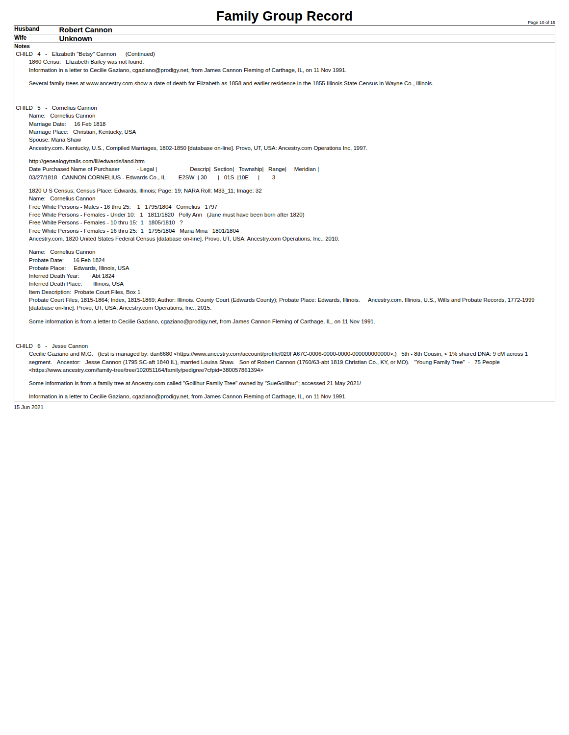Family Group Record
Page 10 of 15
| Husband | Robert Cannon |
| Wife | Unknown |
| Notes |
| CHILD 4 - Elizabeth "Betsy" Cannon (Continued) 1860 Censu: Elizabeth Bailey was not found. Information in a letter to Cecilie Gaziano, cgaziano@prodigy.net, from James Cannon Fleming of Carthage, IL, on 11 Nov 1991. Several family trees at www.ancestry.com show a date of death for Elizabeth as 1858 and earlier residence in the 1855 Illinois State Census in Wayne Co., Illinois. CHILD 5 - Cornelius Cannon Name: Cornelius Cannon Marriage Date: 16 Feb 1818 Marriage Place: Christian, Kentucky, USA Spouse: Maria Shaw Ancestry.com. Kentucky, U.S., Compiled Marriages, 1802-1850 [database on-line]. Provo, UT, USA: Ancestry.com Operations Inc, 1997. http://genealogytrails.com/ill/edwards/land.htm Date Purchased Name of Purchaser - Legal / Descrip/ Section/ Township/ Range/ Meridian / 03/27/1818 CANNON CORNELIUS - Edwards Co., IL E2SW / 30 / 01S /10E / 3 1820 U S Census; Census Place: Edwards, Illinois; Page: 19; NARA Roll: M33_11; Image: 32 Name: Cornelius Cannon Free White Persons - Males - 16 thru 25: 1 1795/1804 Cornelius 1797 Free White Persons - Females - Under 10: 1 1811/1820 Polly Ann (Jane must have been born after 1820) Free White Persons - Females - 10 thru 15: 1 1805/1810 ? Free White Persons - Females - 16 thru 25: 1 1795/1804 Maria Mina 1801/1804 Ancestry.com. 1820 United States Federal Census [database on-line]. Provo, UT, USA: Ancestry.com Operations, Inc., 2010. Name: Cornelius Cannon Probate Date: 16 Feb 1824 Probate Place: Edwards, Illinois, USA Inferred Death Year: Abt 1824 Inferred Death Place: Illinois, USA Item Description: Probate Court Files, Box 1 Probate Court Files, 1815-1864; Index, 1815-1869; Author: Illinois. County Court (Edwards County); Probate Place: Edwards, Illinois. Ancestry.com. Illinois, U.S., Wills and Probate Records, 1772-1999 [database on-line]. Provo, UT, USA: Ancestry.com Operations, Inc., 2015. Some information is from a letter to Cecilie Gaziano, cgaziano@prodigy.net, from James Cannon Fleming of Carthage, IL, on 11 Nov 1991. CHILD 6 - Jesse Cannon Cecilie Gaziano and M.G. (test is managed by: dan6680 <https://www.ancestry.com/account/profile/020FA67C-0006-0000-0000-000000000000>.) 5th - 8th Cousin, < 1% shared DNA: 9 cM across 1 segment. Ancestor: Jesse Cannon (1795 SC-aft 1840 IL), married Louisa Shaw. Son of Robert Cannon (1760/63-abt 1819 Christian Co., KY, or MO). “Young Family Tree” - 75 People <https://www.ancestry.com/family-tree/tree/102051164/family/pedigree?cfpid=380057861394> Some information is from a family tree at Ancestry.com called "Gollihur Family Tree" owned by "SueGollihur"; accessed 21 May 2021/ Information in a letter to Cecilie Gaziano, cgaziano@prodigy.net, from James Cannon Fleming of Carthage, IL, on 11 Nov 1991. |
15 Jun 2021